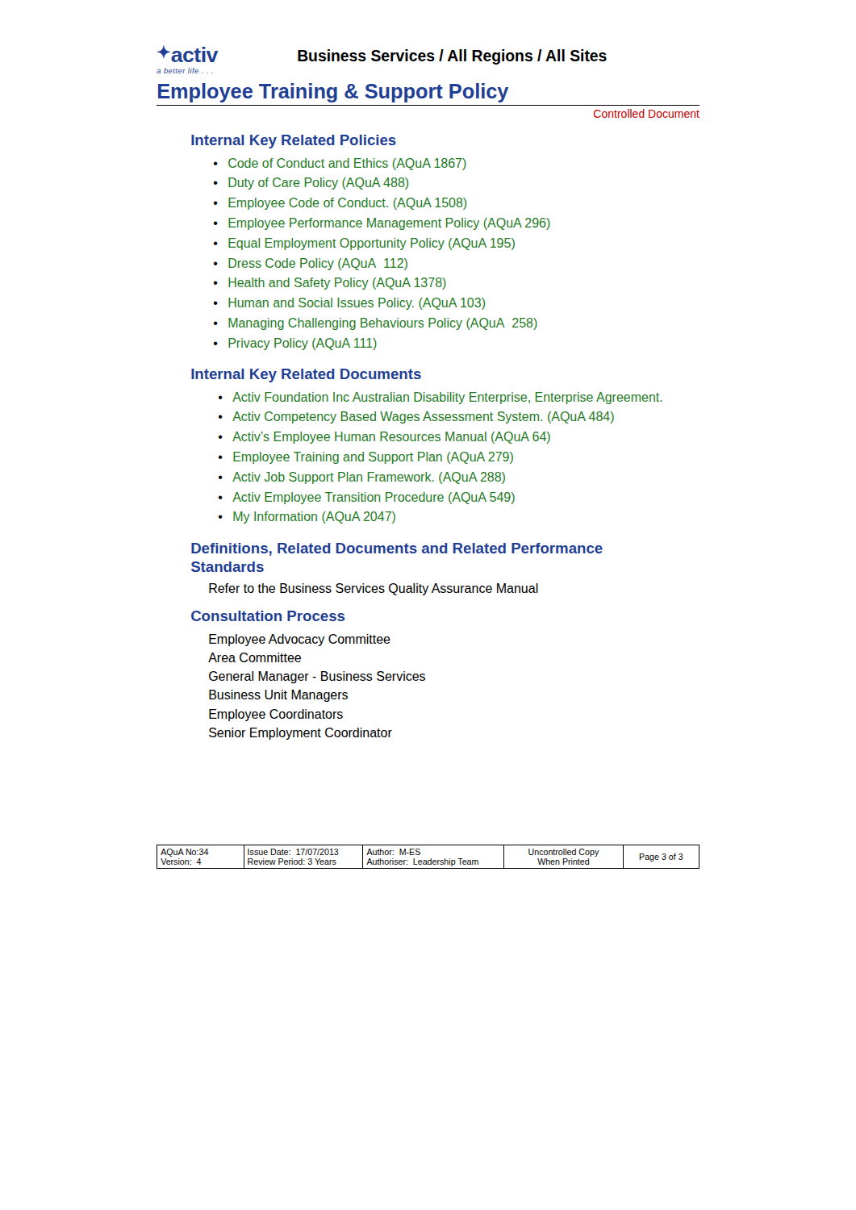✦activ
a better life . . .
Business Services / All Regions / All Sites
Employee Training & Support Policy
Controlled Document
Internal Key Related Policies
Code of Conduct and Ethics (AQuA 1867)
Duty of Care Policy (AQuA 488)
Employee Code of Conduct. (AQuA 1508)
Employee Performance Management Policy (AQuA 296)
Equal Employment Opportunity Policy (AQuA 195)
Dress Code Policy (AQuA 112)
Health and Safety Policy (AQuA 1378)
Human and Social Issues Policy. (AQuA 103)
Managing Challenging Behaviours Policy (AQuA 258)
Privacy Policy (AQuA 111)
Internal Key Related Documents
Activ Foundation Inc Australian Disability Enterprise, Enterprise Agreement.
Activ Competency Based Wages Assessment System. (AQuA 484)
Activ’s Employee Human Resources Manual (AQuA 64)
Employee Training and Support Plan (AQuA 279)
Activ Job Support Plan Framework. (AQuA 288)
Activ Employee Transition Procedure (AQuA 549)
My Information (AQuA 2047)
Definitions, Related Documents and Related Performance
Standards
Refer to the Business Services Quality Assurance Manual
Consultation Process
Employee Advocacy Committee
Area Committee
General Manager - Business Services
Business Unit Managers
Employee Coordinators
Senior Employment Coordinator
| AQuA No:34 Version: 4 | Issue Date: 17/07/2013 Review Period: 3 Years | Author: M-ES Authoriser: Leadership Team | Uncontrolled Copy When Printed | Page 3 of 3 |